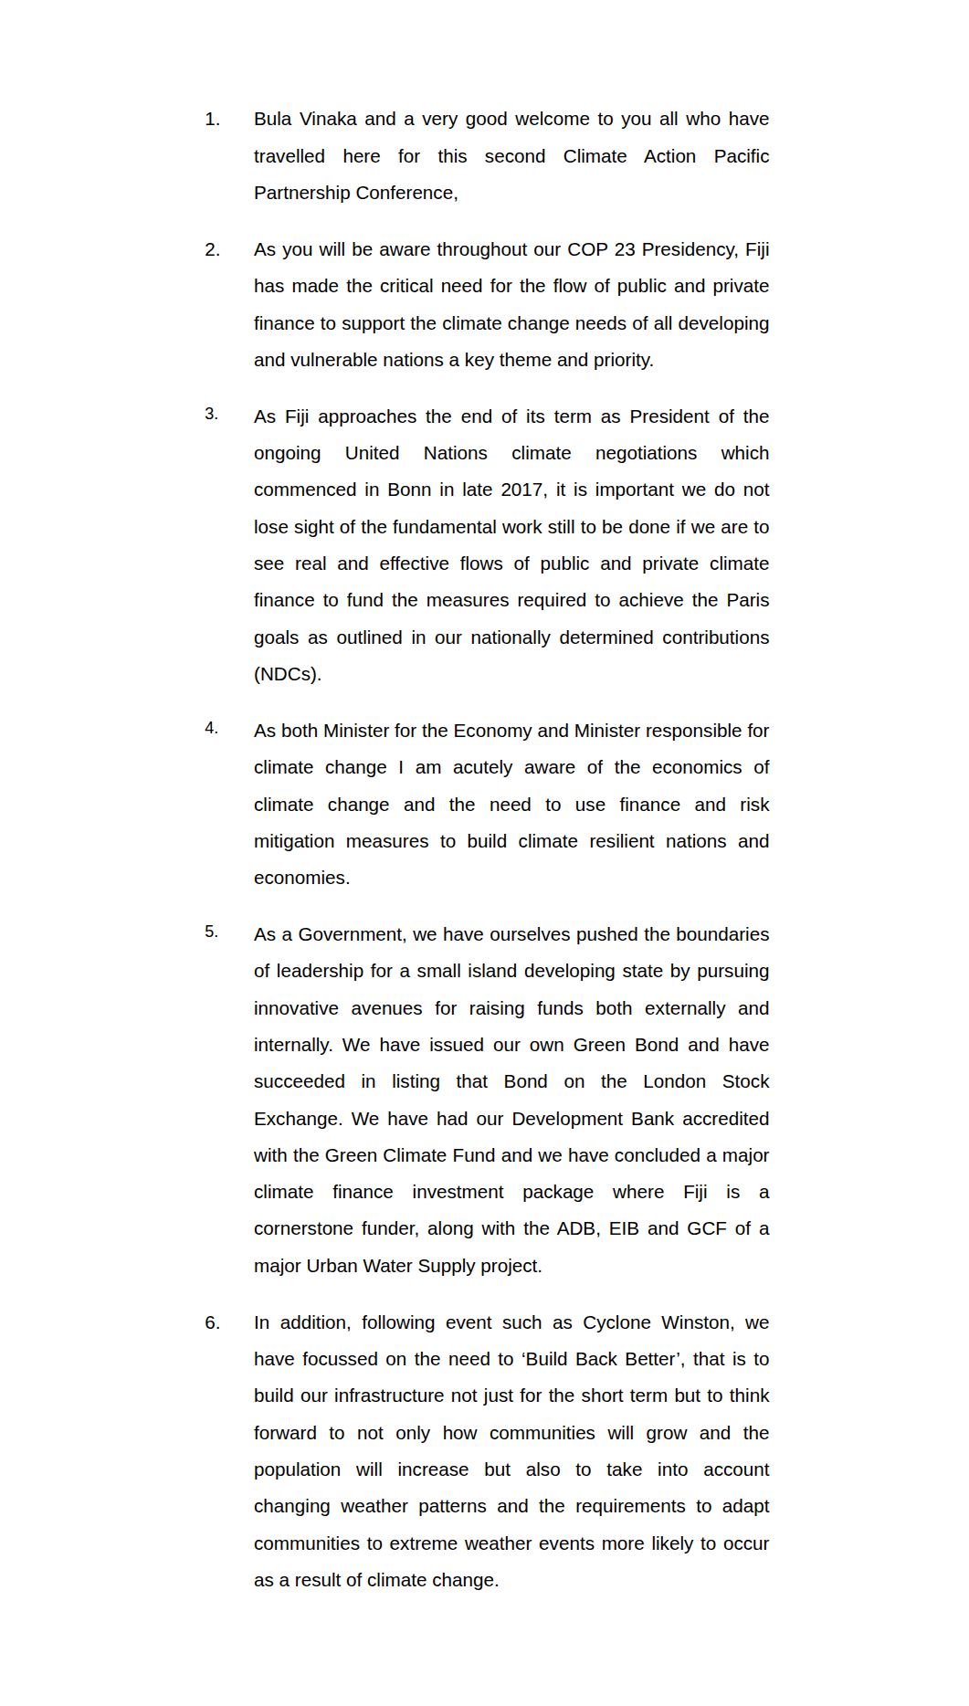Bula Vinaka and a very good welcome to you all who have travelled here for this second Climate Action Pacific Partnership Conference,
As you will be aware throughout our COP 23 Presidency, Fiji has made the critical need for the flow of public and private finance to support the climate change needs of all developing and vulnerable nations a key theme and priority.
As Fiji approaches the end of its term as President of the ongoing United Nations climate negotiations which commenced in Bonn in late 2017, it is important we do not lose sight of the fundamental work still to be done if we are to see real and effective flows of public and private climate finance to fund the measures required to achieve the Paris goals as outlined in our nationally determined contributions (NDCs).
As both Minister for the Economy and Minister responsible for climate change I am acutely aware of the economics of climate change and the need to use finance and risk mitigation measures to build climate resilient nations and economies.
As a Government, we have ourselves pushed the boundaries of leadership for a small island developing state by pursuing innovative avenues for raising funds both externally and internally. We have issued our own Green Bond and have succeeded in listing that Bond on the London Stock Exchange. We have had our Development Bank accredited with the Green Climate Fund and we have concluded a major climate finance investment package where Fiji is a cornerstone funder, along with the ADB, EIB and GCF of a major Urban Water Supply project.
In addition, following event such as Cyclone Winston, we have focussed on the need to ‘Build Back Better’, that is to build our infrastructure not just for the short term but to think forward to not only how communities will grow and the population will increase but also to take into account changing weather patterns and the requirements to adapt communities to extreme weather events more likely to occur as a result of climate change.